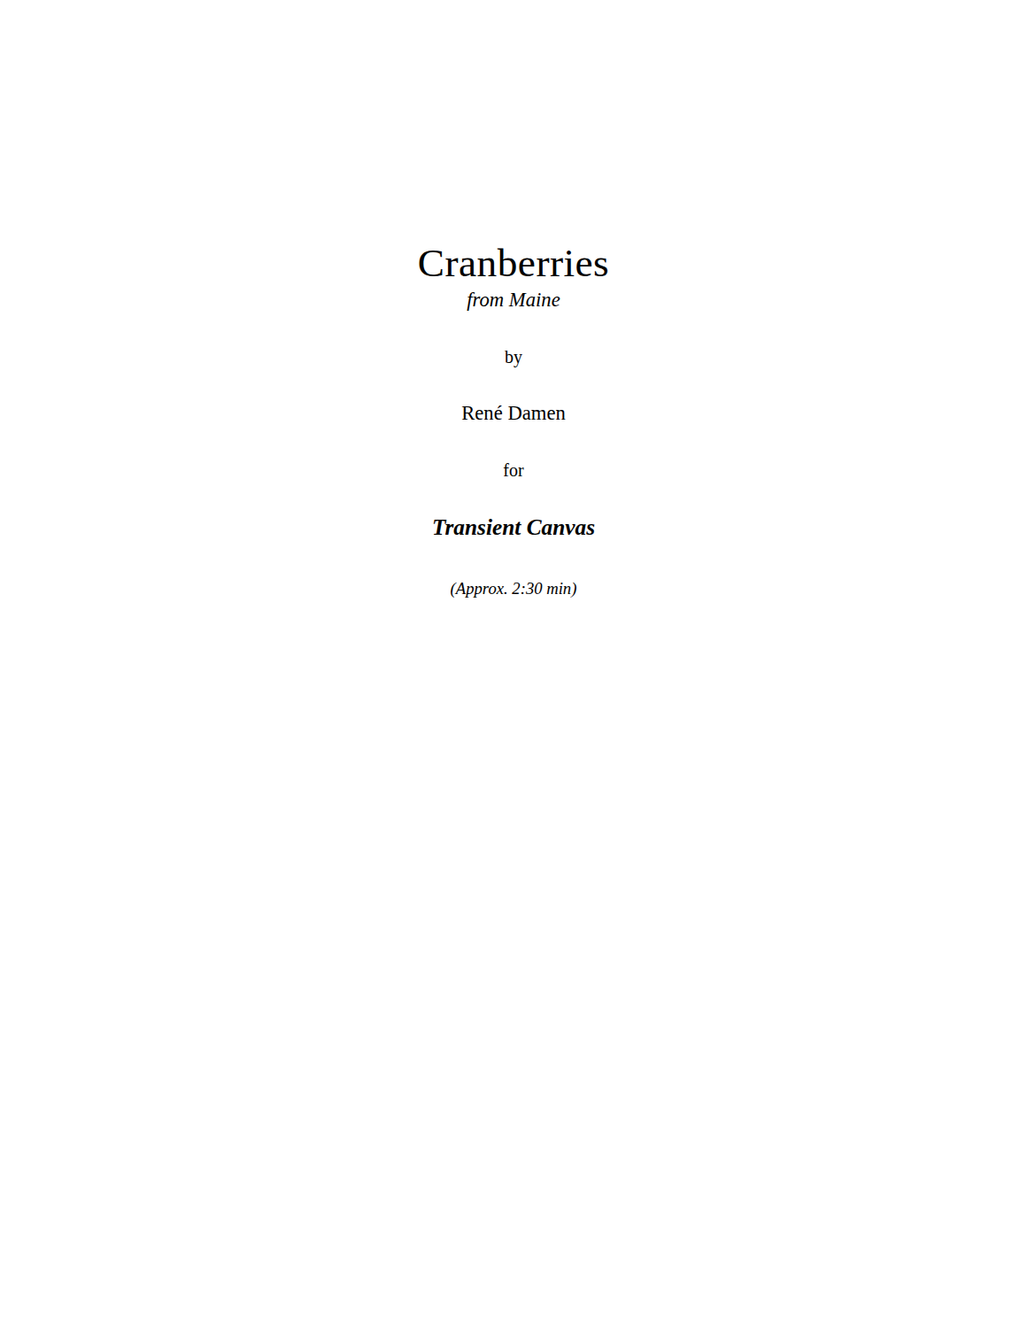Cranberries
from Maine
by
René Damen
for
Transient Canvas
(Approx. 2:30 min)